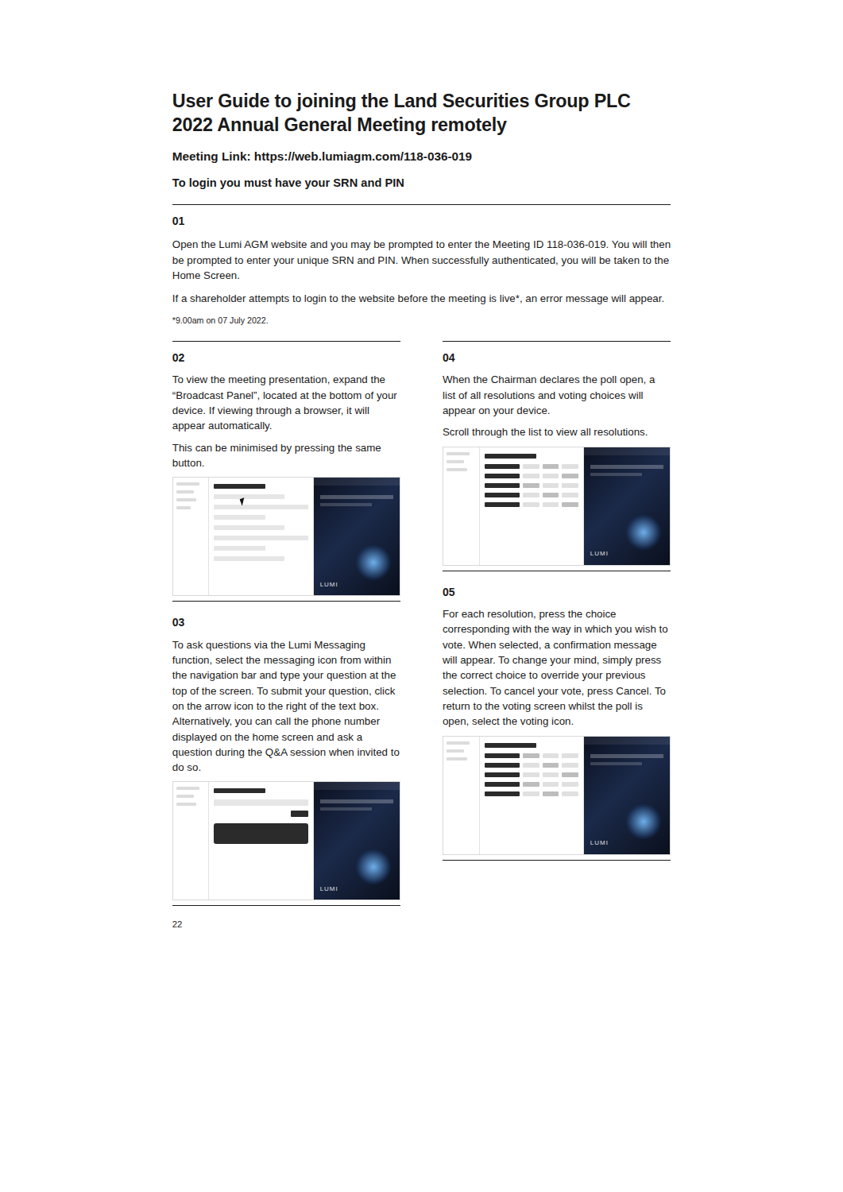User Guide to joining the Land Securities Group PLC
2022 Annual General Meeting remotely
Meeting Link: https://web.lumiagm.com/118-036-019
To login you must have your SRN and PIN
01
Open the Lumi AGM website and you may be prompted to enter the Meeting ID 118-036-019. You will then be prompted to enter your unique SRN and PIN. When successfully authenticated, you will be taken to the Home Screen.
If a shareholder attempts to login to the website before the meeting is live*, an error message will appear.
*9.00am on 07 July 2022.
02
To view the meeting presentation, expand the “Broadcast Panel”, located at the bottom of your device. If viewing through a browser, it will appear automatically.
This can be minimised by pressing the same button.
LUMI
03
To ask questions via the Lumi Messaging function, select the messaging icon from within the navigation bar and type your question at the top of the screen. To submit your question, click on the arrow icon to the right of the text box. Alternatively, you can call the phone number displayed on the home screen and ask a question during the Q&A session when invited to do so.
LUMI
04
When the Chairman declares the poll open, a list of all resolutions and voting choices will appear on your device.
Scroll through the list to view all resolutions.
LUMI
05
For each resolution, press the choice corresponding with the way in which you wish to vote. When selected, a confirmation message will appear. To change your mind, simply press the correct choice to override your previous selection. To cancel your vote, press Cancel. To return to the voting screen whilst the poll is open, select the voting icon.
LUMI
22